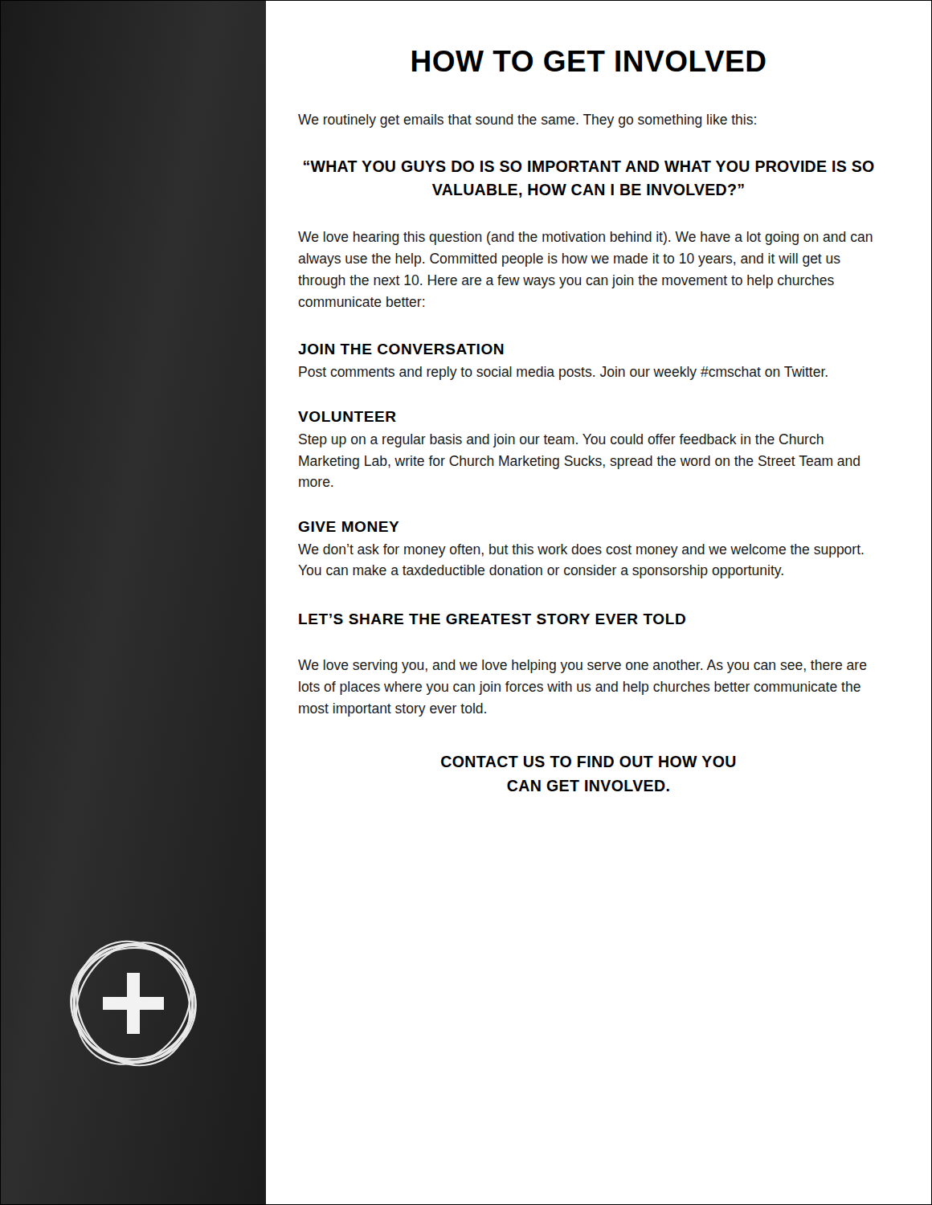HOW TO GET INVOLVED
We routinely get emails that sound the same. They go something like this:
“WHAT YOU GUYS DO IS SO IMPORTANT AND WHAT YOU PROVIDE IS SO VALUABLE, HOW CAN I BE INVOLVED?”
We love hearing this question (and the motivation behind it). We have a lot going on and can always use the help. Committed people is how we made it to 10 years, and it will get us through the next 10. Here are a few ways you can join the movement to help churches communicate better:
JOIN THE CONVERSATION
Post comments and reply to social media posts. Join our weekly #cmschat on Twitter.
VOLUNTEER
Step up on a regular basis and join our team. You could offer feedback in the Church Marketing Lab, write for Church Marketing Sucks, spread the word on the Street Team and more.
GIVE MONEY
We don’t ask for money often, but this work does cost money and we welcome the support. You can make a taxdeductible donation or consider a sponsorship opportunity.
LET’S SHARE THE GREATEST STORY EVER TOLD
We love serving you, and we love helping you serve one another. As you can see, there are lots of places where you can join forces with us and help churches better communicate the most important story ever told.
CONTACT US TO FIND OUT HOW YOU
CAN GET INVOLVED.